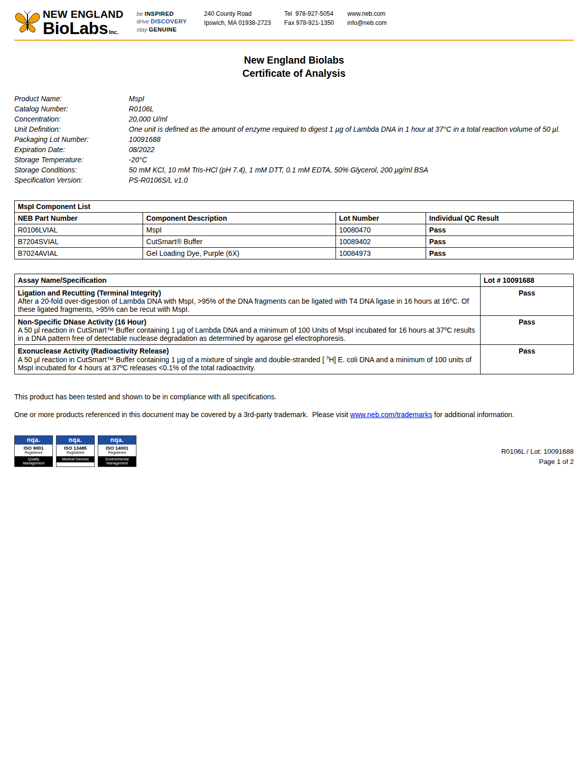NEW ENGLAND
BioLabs Inc.
be INSPIRED
drive DISCOVERY
stay GENUINE
240 County Road
Ipswich, MA 01938-2723
Tel 978-927-5054
Fax 978-921-1350
www.neb.com
info@neb.com
New England Biolabs
Certificate of Analysis
| Product Name: | MspI |
| Catalog Number: | R0106L |
| Concentration: | 20,000 U/ml |
| Unit Definition: | One unit is defined as the amount of enzyme required to digest 1 µg of Lambda DNA in 1 hour at 37°C in a total reaction volume of 50 µl. |
| Packaging Lot Number: | 10091688 |
| Expiration Date: | 08/2022 |
| Storage Temperature: | -20°C |
| Storage Conditions: | 50 mM KCl, 10 mM Tris-HCl (pH 7.4), 1 mM DTT, 0.1 mM EDTA, 50% Glycerol, 200 µg/ml BSA |
| Specification Version: | PS-R0106S/L v1.0 |
| MspI Component List |
| --- |
| NEB Part Number | Component Description | Lot Number | Individual QC Result |
| R0106LVIAL | MspI | 10080470 | Pass |
| B7204SVIAL | CutSmart® Buffer | 10089402 | Pass |
| B7024AVIAL | Gel Loading Dye, Purple (6X) | 10084973 | Pass |
| Assay Name/Specification | Lot # 10091688 |
| --- | --- |
| Ligation and Recutting (Terminal Integrity) After a 20-fold over-digestion of Lambda DNA with MspI, >95% of the DNA fragments can be ligated with T4 DNA ligase in 16 hours at 16ºC. Of these ligated fragments, >95% can be recut with MspI. | Pass |
| Non-Specific DNase Activity (16 Hour) A 50 µl reaction in CutSmart™ Buffer containing 1 µg of Lambda DNA and a minimum of 100 Units of MspI incubated for 16 hours at 37ºC results in a DNA pattern free of detectable nuclease degradation as determined by agarose gel electrophoresis. | Pass |
| Exonuclease Activity (Radioactivity Release) A 50 µl reaction in CutSmart™ Buffer containing 1 µg of a mixture of single and double-stranded [ 3 H] E. coli DNA and a minimum of 100 units of MspI incubated for 4 hours at 37ºC releases <0.1% of the total radioactivity. | Pass |
This product has been tested and shown to be in compliance with all specifications.
One or more products referenced in this document may be covered by a 3rd-party trademark. Please visit www.neb.com/trademarks for additional information.
nqa.
ISO 9001
Registered
Quality
Management
nqa.
ISO 13485
Registered
Medical Devices
nqa.
ISO 14001
Registered
Environmental
Management
R0106L / Lot: 10091688
Page 1 of 2